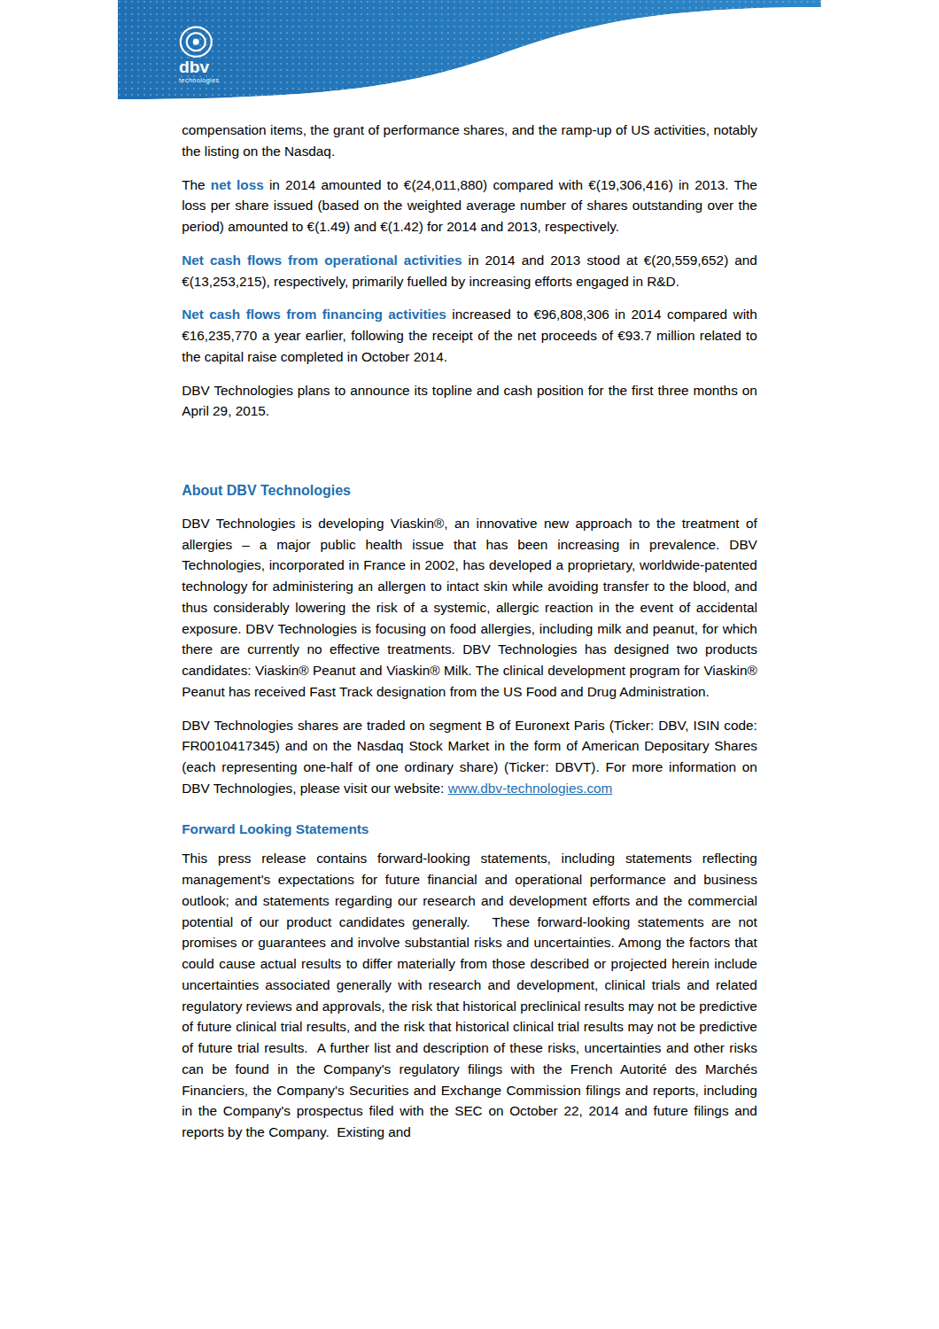dbv technologies
compensation items, the grant of performance shares, and the ramp-up of US activities, notably the listing on the Nasdaq.
The net loss in 2014 amounted to €(24,011,880) compared with €(19,306,416) in 2013. The loss per share issued (based on the weighted average number of shares outstanding over the period) amounted to €(1.49) and €(1.42) for 2014 and 2013, respectively.
Net cash flows from operational activities in 2014 and 2013 stood at €(20,559,652) and €(13,253,215), respectively, primarily fuelled by increasing efforts engaged in R&D.
Net cash flows from financing activities increased to €96,808,306 in 2014 compared with €16,235,770 a year earlier, following the receipt of the net proceeds of €93.7 million related to the capital raise completed in October 2014.
DBV Technologies plans to announce its topline and cash position for the first three months on April 29, 2015.
About DBV Technologies
DBV Technologies is developing Viaskin®, an innovative new approach to the treatment of allergies – a major public health issue that has been increasing in prevalence. DBV Technologies, incorporated in France in 2002, has developed a proprietary, worldwide-patented technology for administering an allergen to intact skin while avoiding transfer to the blood, and thus considerably lowering the risk of a systemic, allergic reaction in the event of accidental exposure. DBV Technologies is focusing on food allergies, including milk and peanut, for which there are currently no effective treatments. DBV Technologies has designed two products candidates: Viaskin® Peanut and Viaskin® Milk. The clinical development program for Viaskin® Peanut has received Fast Track designation from the US Food and Drug Administration.
DBV Technologies shares are traded on segment B of Euronext Paris (Ticker: DBV, ISIN code: FR0010417345) and on the Nasdaq Stock Market in the form of American Depositary Shares (each representing one-half of one ordinary share) (Ticker: DBVT). For more information on DBV Technologies, please visit our website: www.dbv-technologies.com
Forward Looking Statements
This press release contains forward-looking statements, including statements reflecting management's expectations for future financial and operational performance and business outlook; and statements regarding our research and development efforts and the commercial potential of our product candidates generally. These forward-looking statements are not promises or guarantees and involve substantial risks and uncertainties. Among the factors that could cause actual results to differ materially from those described or projected herein include uncertainties associated generally with research and development, clinical trials and related regulatory reviews and approvals, the risk that historical preclinical results may not be predictive of future clinical trial results, and the risk that historical clinical trial results may not be predictive of future trial results. A further list and description of these risks, uncertainties and other risks can be found in the Company's regulatory filings with the French Autorité des Marchés Financiers, the Company's Securities and Exchange Commission filings and reports, including in the Company's prospectus filed with the SEC on October 22, 2014 and future filings and reports by the Company. Existing and